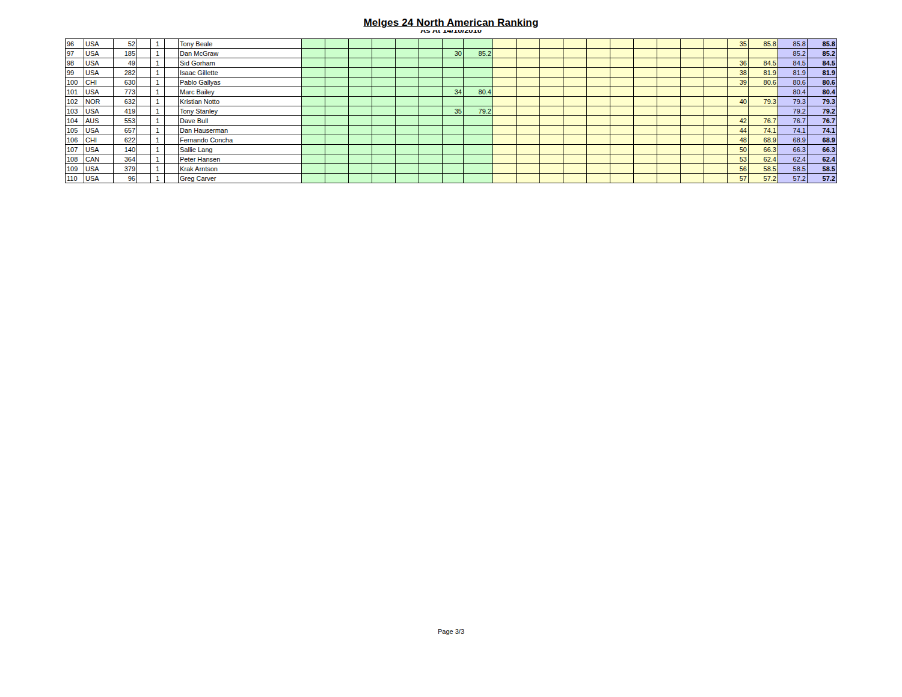Melges 24 North American Ranking
As At 14/10/2010
| 96 | USA | 52 | | 1 | | Tony Beale | | | | | | | | | | | | | | | | | | | 35 | 85.8 | 85.8 | 85.8 |
| 97 | USA | 185 | | 1 | | Dan McGraw | | | | | | | 30 | 85.2 | | | | | | | | | | | | | 85.2 | 85.2 |
| 98 | USA | 49 | | 1 | | Sid Gorham | | | | | | | | | | | | | | | | | | | 36 | 84.5 | 84.5 | 84.5 |
| 99 | USA | 282 | | 1 | | Isaac Gillette | | | | | | | | | | | | | | | | | | | 38 | 81.9 | 81.9 | 81.9 |
| 100 | CHI | 630 | | 1 | | Pablo Gallyas | | | | | | | | | | | | | | | | | | | 39 | 80.6 | 80.6 | 80.6 |
| 101 | USA | 773 | | 1 | | Marc Bailey | | | | | | | 34 | 80.4 | | | | | | | | | | | | | 80.4 | 80.4 |
| 102 | NOR | 632 | | 1 | | Kristian Notto | | | | | | | | | | | | | | | | | | | 40 | 79.3 | 79.3 | 79.3 |
| 103 | USA | 419 | | 1 | | Tony Stanley | | | | | | | 35 | 79.2 | | | | | | | | | | | | | 79.2 | 79.2 |
| 104 | AUS | 553 | | 1 | | Dave Bull | | | | | | | | | | | | | | | | | | | 42 | 76.7 | 76.7 | 76.7 |
| 105 | USA | 657 | | 1 | | Dan Hauserman | | | | | | | | | | | | | | | | | | | 44 | 74.1 | 74.1 | 74.1 |
| 106 | CHI | 622 | | 1 | | Fernando Concha | | | | | | | | | | | | | | | | | | | 48 | 68.9 | 68.9 | 68.9 |
| 107 | USA | 140 | | 1 | | Sallie Lang | | | | | | | | | | | | | | | | | | | 50 | 66.3 | 66.3 | 66.3 |
| 108 | CAN | 364 | | 1 | | Peter Hansen | | | | | | | | | | | | | | | | | | | 53 | 62.4 | 62.4 | 62.4 |
| 109 | USA | 379 | | 1 | | Krak Arntson | | | | | | | | | | | | | | | | | | | 56 | 58.5 | 58.5 | 58.5 |
| 110 | USA | 96 | | 1 | | Greg Carver | | | | | | | | | | | | | | | | | | | 57 | 57.2 | 57.2 | 57.2 |
Page 3/3